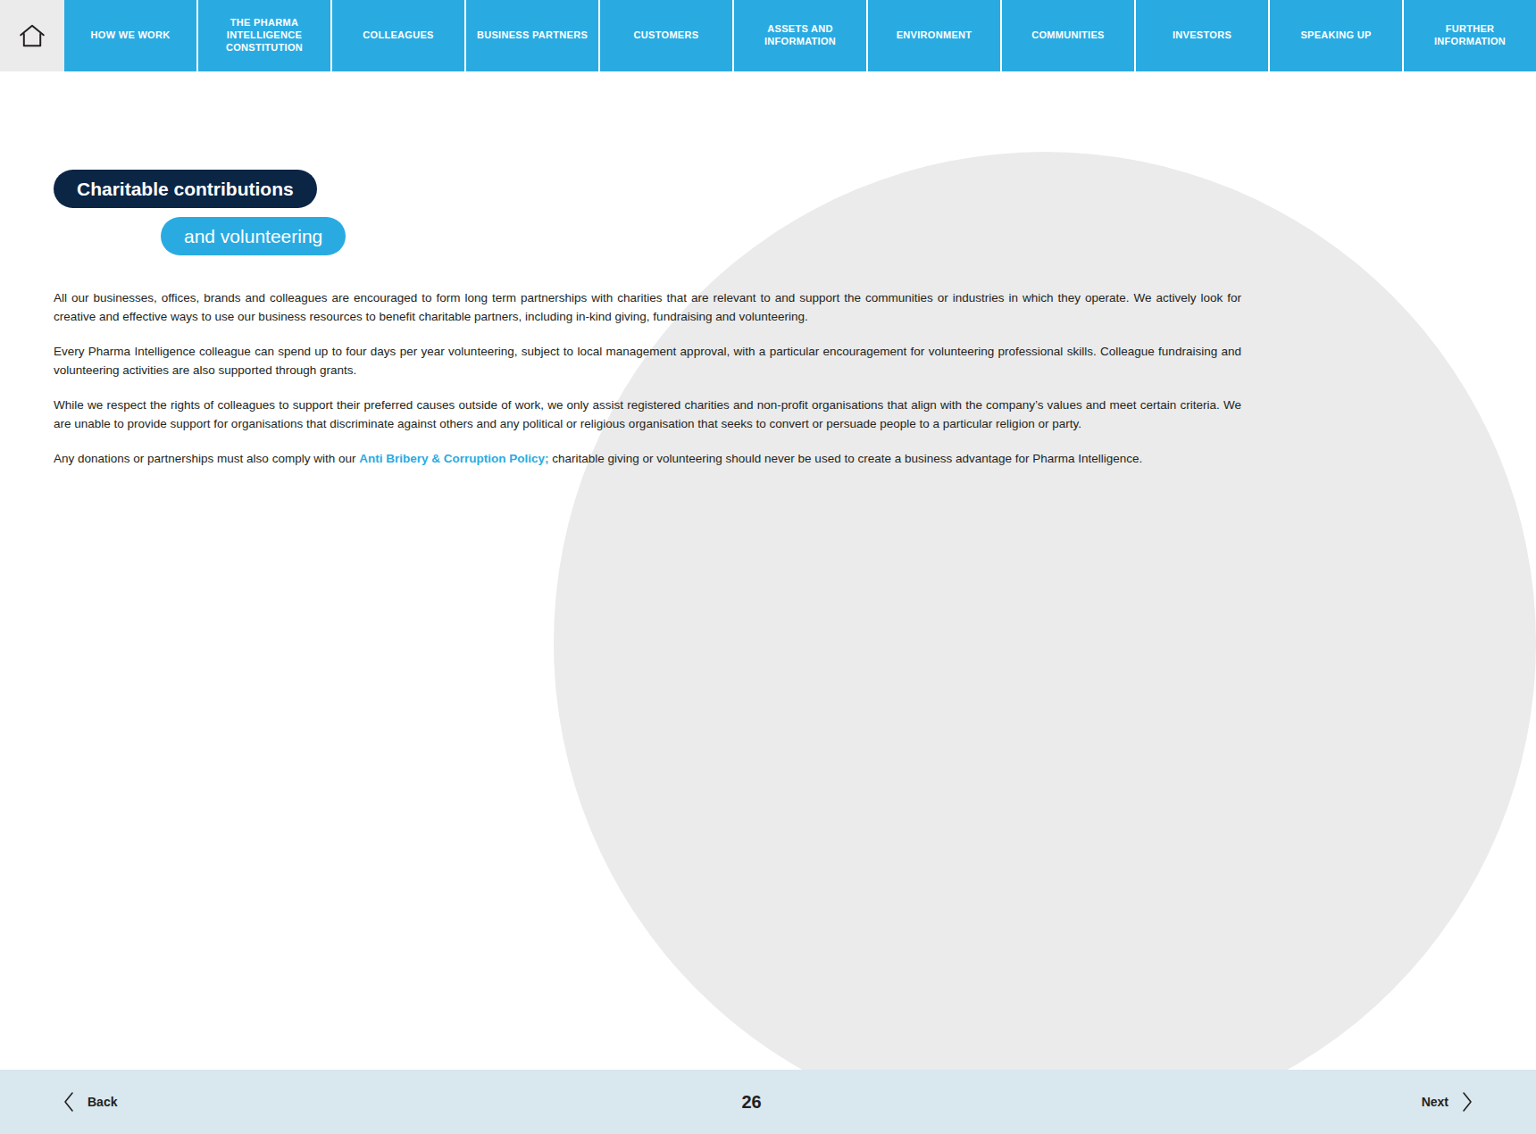HOW WE WORK THE PHARMA INTELLIGENCE CONSTITUTION COLLEAGUES BUSINESS PARTNERS CUSTOMERS ASSETS AND INFORMATION ENVIRONMENT COMMUNITIES INVESTORS SPEAKING UP FURTHER INFORMATION
Charitable contributions
and volunteering
All our businesses, offices, brands and colleagues are encouraged to form long term partnerships with charities that are relevant to and support the communities or industries in which they operate. We actively look for creative and effective ways to use our business resources to benefit charitable partners, including in-kind giving, fundraising and volunteering.
Every Pharma Intelligence colleague can spend up to four days per year volunteering, subject to local management approval, with a particular encouragement for volunteering professional skills. Colleague fundraising and volunteering activities are also supported through grants.
While we respect the rights of colleagues to support their preferred causes outside of work, we only assist registered charities and non-profit organisations that align with the company’s values and meet certain criteria. We are unable to provide support for organisations that discriminate against others and any political or religious organisation that seeks to convert or persuade people to a particular religion or party.
Any donations or partnerships must also comply with our Anti Bribery & Corruption Policy; charitable giving or volunteering should never be used to create a business advantage for Pharma Intelligence.
Back 26 Next